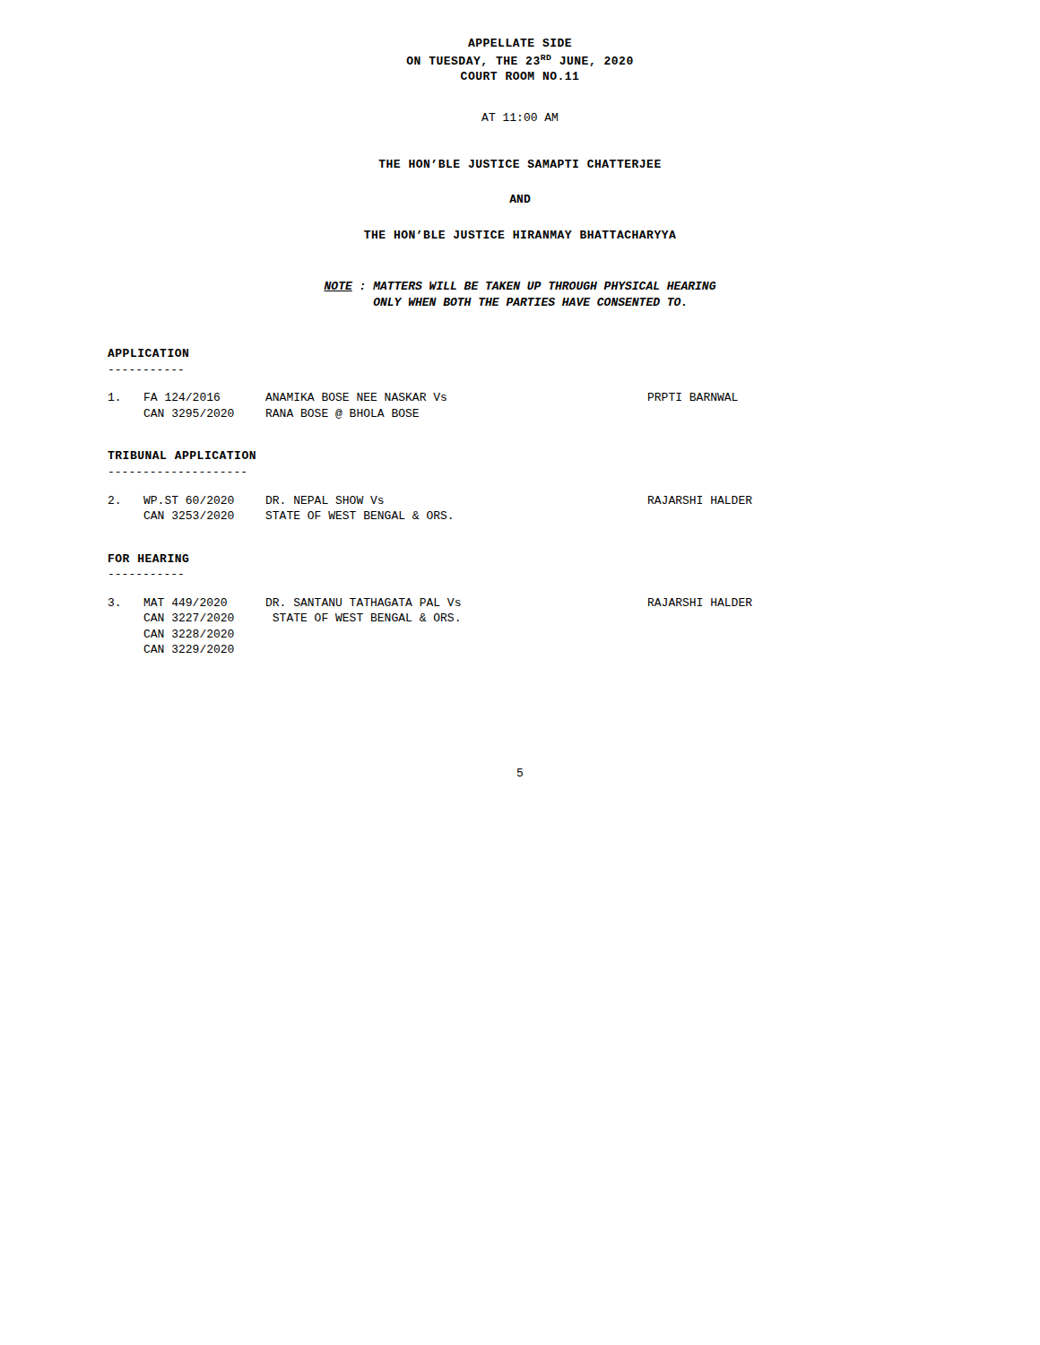APPELLATE SIDE
ON TUESDAY, THE 23RD JUNE, 2020
COURT ROOM NO.11
AT 11:00 AM
THE HON’BLE JUSTICE SAMAPTI CHATTERJEE
AND
THE HON’BLE JUSTICE HIRANMAY BHATTACHARYYA
NOTE : MATTERS WILL BE TAKEN UP THROUGH PHYSICAL HEARING
ONLY WHEN BOTH THE PARTIES HAVE CONSENTED TO.
APPLICATION
-----------
| 1. | FA 124/2016 | ANAMIKA BOSE NEE NASKAR Vs | PRPTI BARNWAL |
| | CAN 3295/2020 | RANA BOSE @ BHOLA BOSE | |
TRIBUNAL APPLICATION
--------------------
| 2. | WP.ST 60/2020 | DR. NEPAL SHOW Vs | RAJARSHI HALDER |
| | CAN 3253/2020 | STATE OF WEST BENGAL & ORS. | |
FOR HEARING
-----------
| 3. | MAT 449/2020 | DR. SANTANU TATHAGATA PAL Vs | RAJARSHI HALDER |
| | CAN 3227/2020 | STATE OF WEST BENGAL & ORS. | |
| | CAN 3228/2020 | | |
| | CAN 3229/2020 | | |
5